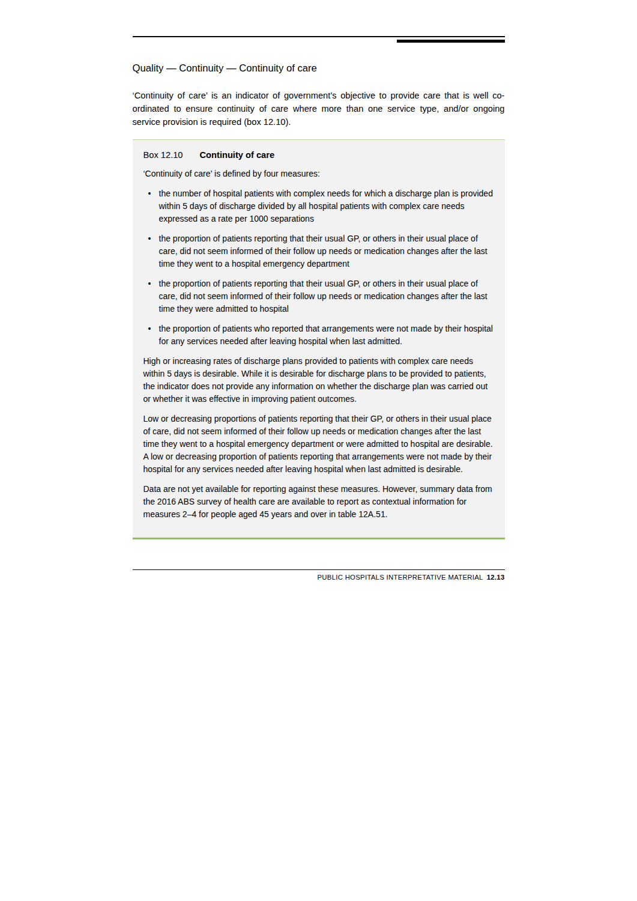Quality — Continuity — Continuity of care
‘Continuity of care’ is an indicator of government’s objective to provide care that is well co-ordinated to ensure continuity of care where more than one service type, and/or ongoing service provision is required (box 12.10).
Box 12.10 Continuity of care
‘Continuity of care’ is defined by four measures:
the number of hospital patients with complex needs for which a discharge plan is provided within 5 days of discharge divided by all hospital patients with complex care needs expressed as a rate per 1000 separations
the proportion of patients reporting that their usual GP, or others in their usual place of care, did not seem informed of their follow up needs or medication changes after the last time they went to a hospital emergency department
the proportion of patients reporting that their usual GP, or others in their usual place of care, did not seem informed of their follow up needs or medication changes after the last time they were admitted to hospital
the proportion of patients who reported that arrangements were not made by their hospital for any services needed after leaving hospital when last admitted.
High or increasing rates of discharge plans provided to patients with complex care needs within 5 days is desirable. While it is desirable for discharge plans to be provided to patients, the indicator does not provide any information on whether the discharge plan was carried out or whether it was effective in improving patient outcomes.
Low or decreasing proportions of patients reporting that their GP, or others in their usual place of care, did not seem informed of their follow up needs or medication changes after the last time they went to a hospital emergency department or were admitted to hospital are desirable. A low or decreasing proportion of patients reporting that arrangements were not made by their hospital for any services needed after leaving hospital when last admitted is desirable.
Data are not yet available for reporting against these measures. However, summary data from the 2016 ABS survey of health care are available to report as contextual information for measures 2–4 for people aged 45 years and over in table 12A.51.
PUBLIC HOSPITALS INTERPRETATIVE MATERIAL12.13